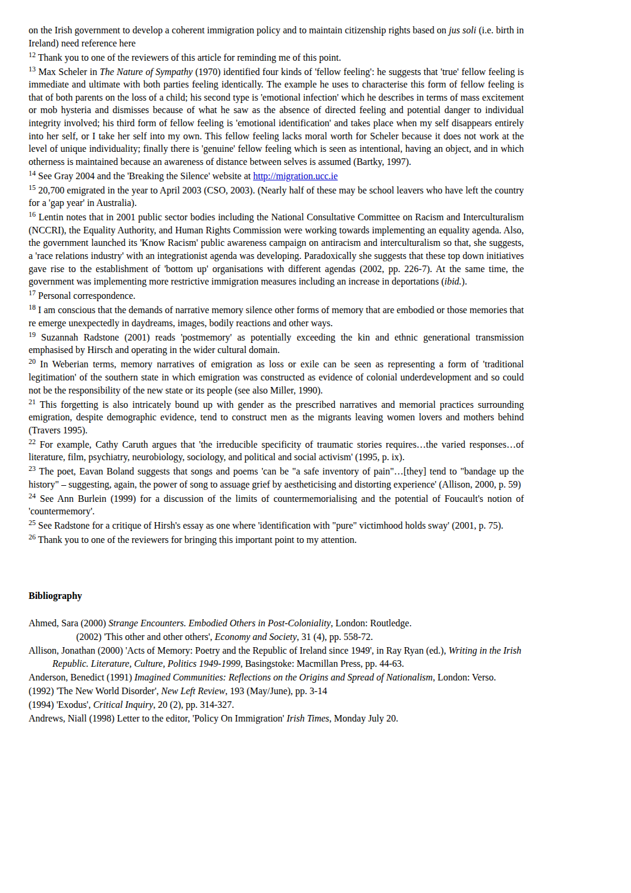on the Irish government to develop a coherent immigration policy and to maintain citizenship rights based on jus soli (i.e. birth in Ireland) need reference here
12 Thank you to one of the reviewers of this article for reminding me of this point.
13 Max Scheler in The Nature of Sympathy (1970) identified four kinds of 'fellow feeling': he suggests that 'true' fellow feeling is immediate and ultimate with both parties feeling identically. The example he uses to characterise this form of fellow feeling is that of both parents on the loss of a child; his second type is 'emotional infection' which he describes in terms of mass excitement or mob hysteria and dismisses because of what he saw as the absence of directed feeling and potential danger to individual integrity involved; his third form of fellow feeling is 'emotional identification' and takes place when my self disappears entirely into her self, or I take her self into my own. This fellow feeling lacks moral worth for Scheler because it does not work at the level of unique individuality; finally there is 'genuine' fellow feeling which is seen as intentional, having an object, and in which otherness is maintained because an awareness of distance between selves is assumed (Bartky, 1997).
14 See Gray 2004 and the 'Breaking the Silence' website at http://migration.ucc.ie
15 20,700 emigrated in the year to April 2003 (CSO, 2003). (Nearly half of these may be school leavers who have left the country for a 'gap year' in Australia).
16 Lentin notes that in 2001 public sector bodies including the National Consultative Committee on Racism and Interculturalism (NCCRI), the Equality Authority, and Human Rights Commission were working towards implementing an equality agenda. Also, the government launched its 'Know Racism' public awareness campaign on antiracism and interculturalism so that, she suggests, a 'race relations industry' with an integrationist agenda was developing. Paradoxically she suggests that these top down initiatives gave rise to the establishment of 'bottom up' organisations with different agendas (2002, pp. 226-7). At the same time, the government was implementing more restrictive immigration measures including an increase in deportations (ibid.).
17 Personal correspondence.
18 I am conscious that the demands of narrative memory silence other forms of memory that are embodied or those memories that re emerge unexpectedly in daydreams, images, bodily reactions and other ways.
19 Suzannah Radstone (2001) reads 'postmemory' as potentially exceeding the kin and ethnic generational transmission emphasised by Hirsch and operating in the wider cultural domain.
20 In Weberian terms, memory narratives of emigration as loss or exile can be seen as representing a form of 'traditional legitimation' of the southern state in which emigration was constructed as evidence of colonial underdevelopment and so could not be the responsibility of the new state or its people (see also Miller, 1990).
21 This forgetting is also intricately bound up with gender as the prescribed narratives and memorial practices surrounding emigration, despite demographic evidence, tend to construct men as the migrants leaving women lovers and mothers behind (Travers 1995).
22 For example, Cathy Caruth argues that 'the irreducible specificity of traumatic stories requires…the varied responses…of literature, film, psychiatry, neurobiology, sociology, and political and social activism' (1995, p. ix).
23 The poet, Eavan Boland suggests that songs and poems 'can be "a safe inventory of pain"…[they] tend to "bandage up the history" – suggesting, again, the power of song to assuage grief by aestheticising and distorting experience' (Allison, 2000, p. 59)
24 See Ann Burlein (1999) for a discussion of the limits of countermemorialising and the potential of Foucault's notion of 'countermemory'.
25 See Radstone for a critique of Hirsh's essay as one where 'identification with "pure" victimhood holds sway' (2001, p. 75).
26 Thank you to one of the reviewers for bringing this important point to my attention.
Bibliography
Ahmed, Sara (2000) Strange Encounters. Embodied Others in Post-Coloniality, London: Routledge.
(2002) 'This other and other others', Economy and Society, 31 (4), pp. 558-72.
Allison, Jonathan (2000) 'Acts of Memory: Poetry and the Republic of Ireland since 1949', in Ray Ryan (ed.), Writing in the Irish Republic. Literature, Culture, Politics 1949-1999, Basingstoke: Macmillan Press, pp. 44-63.
Anderson, Benedict (1991) Imagined Communities: Reflections on the Origins and Spread of Nationalism, London: Verso.
(1992) 'The New World Disorder', New Left Review, 193 (May/June), pp. 3-14
(1994) 'Exodus', Critical Inquiry, 20 (2), pp. 314-327.
Andrews, Niall (1998) Letter to the editor, 'Policy On Immigration' Irish Times, Monday July 20.